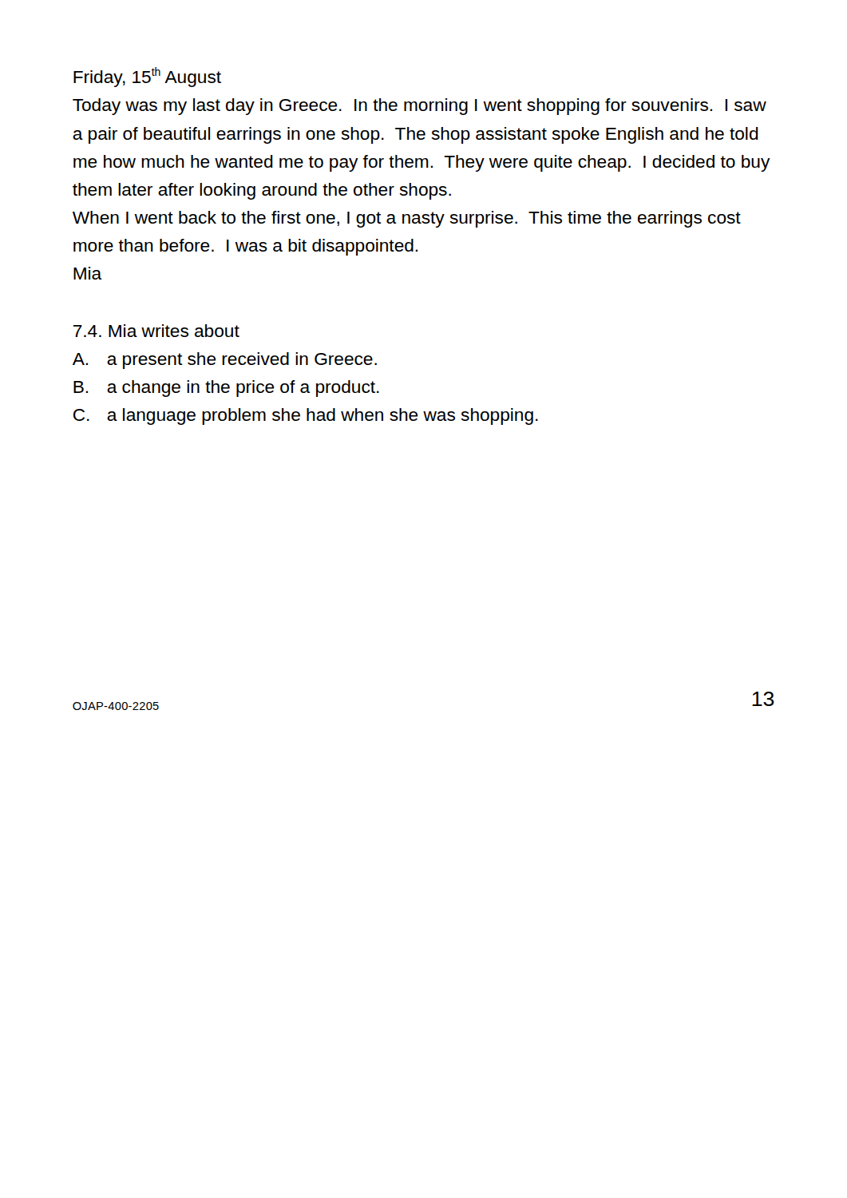Friday, 15th August
Today was my last day in Greece. In the morning I went shopping for souvenirs. I saw a pair of beautiful earrings in one shop. The shop assistant spoke English and he told me how much he wanted me to pay for them. They were quite cheap. I decided to buy them later after looking around the other shops.
When I went back to the first one, I got a nasty surprise. This time the earrings cost more than before. I was a bit disappointed.
Mia
7.4. Mia writes about
A. a present she received in Greece.
B. a change in the price of a product.
C. a language problem she had when she was shopping.
OJAP-400-2205 13